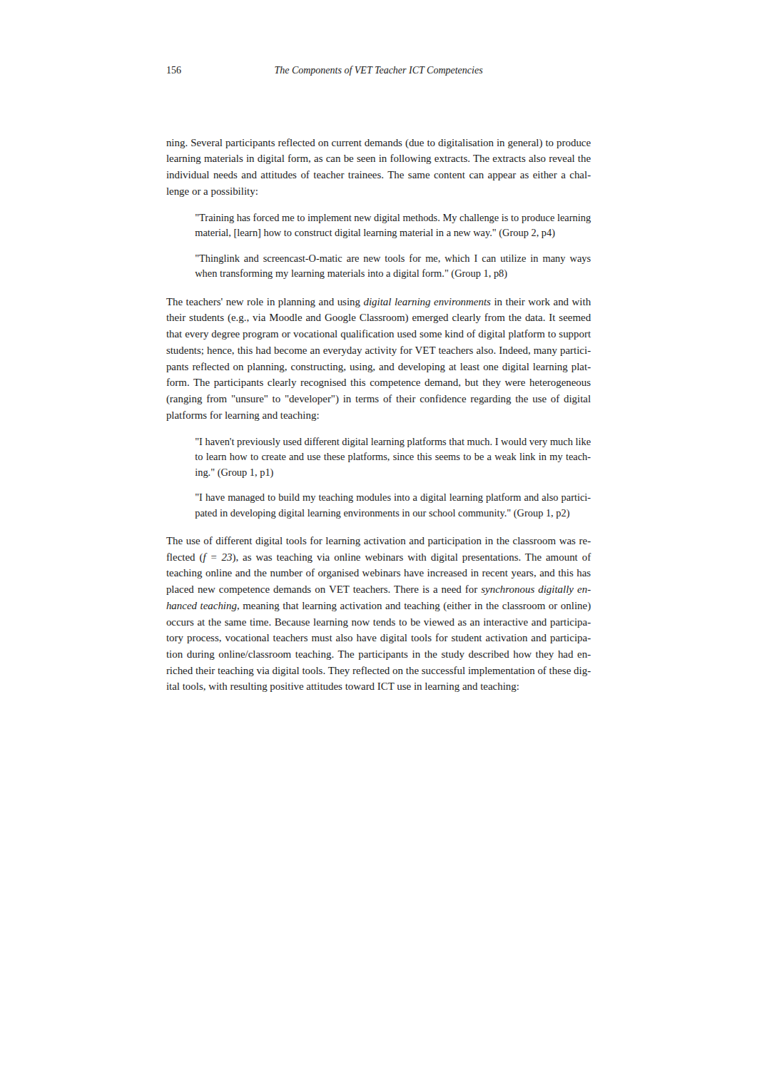156 The Components of VET Teacher ICT Competencies
ning. Several participants reflected on current demands (due to digitalisation in general) to produce learning materials in digital form, as can be seen in following extracts. The extracts also reveal the individual needs and attitudes of teacher trainees. The same content can appear as either a challenge or a possibility:
"Training has forced me to implement new digital methods. My challenge is to produce learning material, [learn] how to construct digital learning material in a new way." (Group 2, p4)
"Thinglink and screencast-O-matic are new tools for me, which I can utilize in many ways when transforming my learning materials into a digital form." (Group 1, p8)
The teachers' new role in planning and using digital learning environments in their work and with their students (e.g., via Moodle and Google Classroom) emerged clearly from the data. It seemed that every degree program or vocational qualification used some kind of digital platform to support students; hence, this had become an everyday activity for VET teachers also. Indeed, many participants reflected on planning, constructing, using, and developing at least one digital learning platform. The participants clearly recognised this competence demand, but they were heterogeneous (ranging from "unsure" to "developer") in terms of their confidence regarding the use of digital platforms for learning and teaching:
"I haven't previously used different digital learning platforms that much. I would very much like to learn how to create and use these platforms, since this seems to be a weak link in my teaching." (Group 1, p1)
"I have managed to build my teaching modules into a digital learning platform and also participated in developing digital learning environments in our school community." (Group 1, p2)
The use of different digital tools for learning activation and participation in the classroom was reflected (f = 23), as was teaching via online webinars with digital presentations. The amount of teaching online and the number of organised webinars have increased in recent years, and this has placed new competence demands on VET teachers. There is a need for synchronous digitally enhanced teaching, meaning that learning activation and teaching (either in the classroom or online) occurs at the same time. Because learning now tends to be viewed as an interactive and participatory process, vocational teachers must also have digital tools for student activation and participation during online/classroom teaching. The participants in the study described how they had enriched their teaching via digital tools. They reflected on the successful implementation of these digital tools, with resulting positive attitudes toward ICT use in learning and teaching: